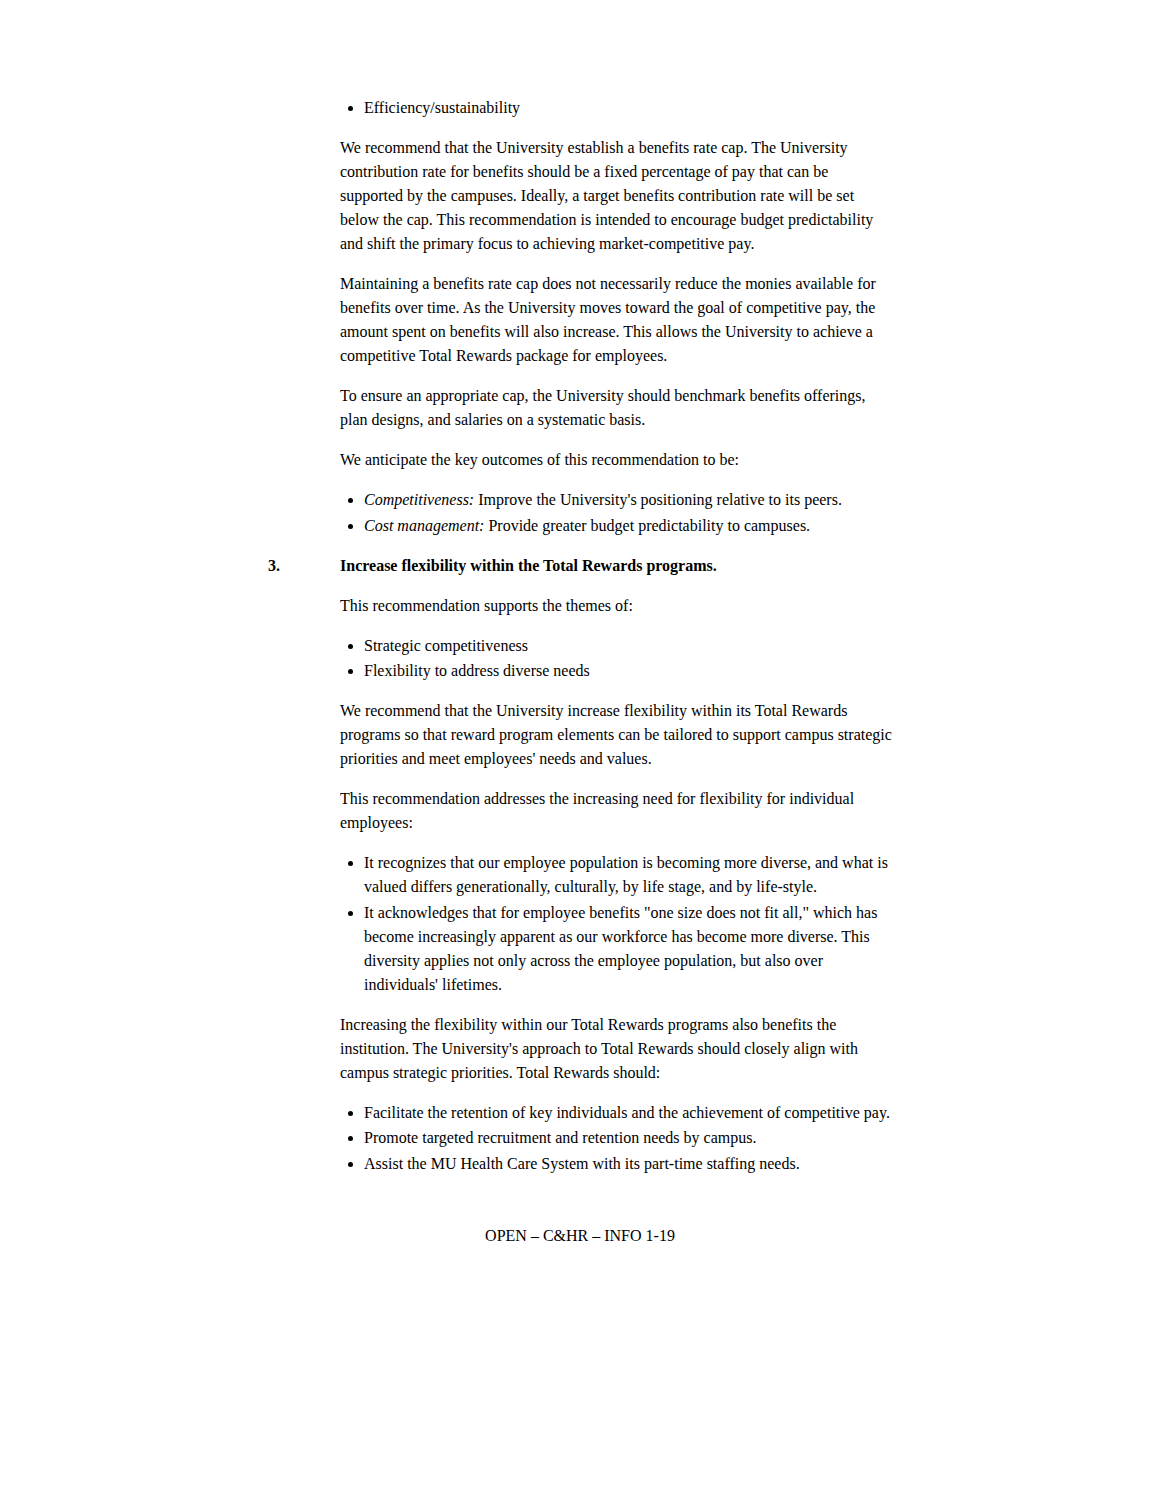Efficiency/sustainability
We recommend that the University establish a benefits rate cap. The University contribution rate for benefits should be a fixed percentage of pay that can be supported by the campuses. Ideally, a target benefits contribution rate will be set below the cap. This recommendation is intended to encourage budget predictability and shift the primary focus to achieving market-competitive pay.
Maintaining a benefits rate cap does not necessarily reduce the monies available for benefits over time. As the University moves toward the goal of competitive pay, the amount spent on benefits will also increase. This allows the University to achieve a competitive Total Rewards package for employees.
To ensure an appropriate cap, the University should benchmark benefits offerings, plan designs, and salaries on a systematic basis.
We anticipate the key outcomes of this recommendation to be:
Competitiveness: Improve the University's positioning relative to its peers.
Cost management: Provide greater budget predictability to campuses.
3.
Increase flexibility within the Total Rewards programs.
This recommendation supports the themes of:
Strategic competitiveness
Flexibility to address diverse needs
We recommend that the University increase flexibility within its Total Rewards programs so that reward program elements can be tailored to support campus strategic priorities and meet employees' needs and values.
This recommendation addresses the increasing need for flexibility for individual employees:
It recognizes that our employee population is becoming more diverse, and what is valued differs generationally, culturally, by life stage, and by life-style.
It acknowledges that for employee benefits "one size does not fit all," which has become increasingly apparent as our workforce has become more diverse. This diversity applies not only across the employee population, but also over individuals' lifetimes.
Increasing the flexibility within our Total Rewards programs also benefits the institution. The University's approach to Total Rewards should closely align with campus strategic priorities. Total Rewards should:
Facilitate the retention of key individuals and the achievement of competitive pay.
Promote targeted recruitment and retention needs by campus.
Assist the MU Health Care System with its part-time staffing needs.
OPEN – C&HR – INFO 1-19